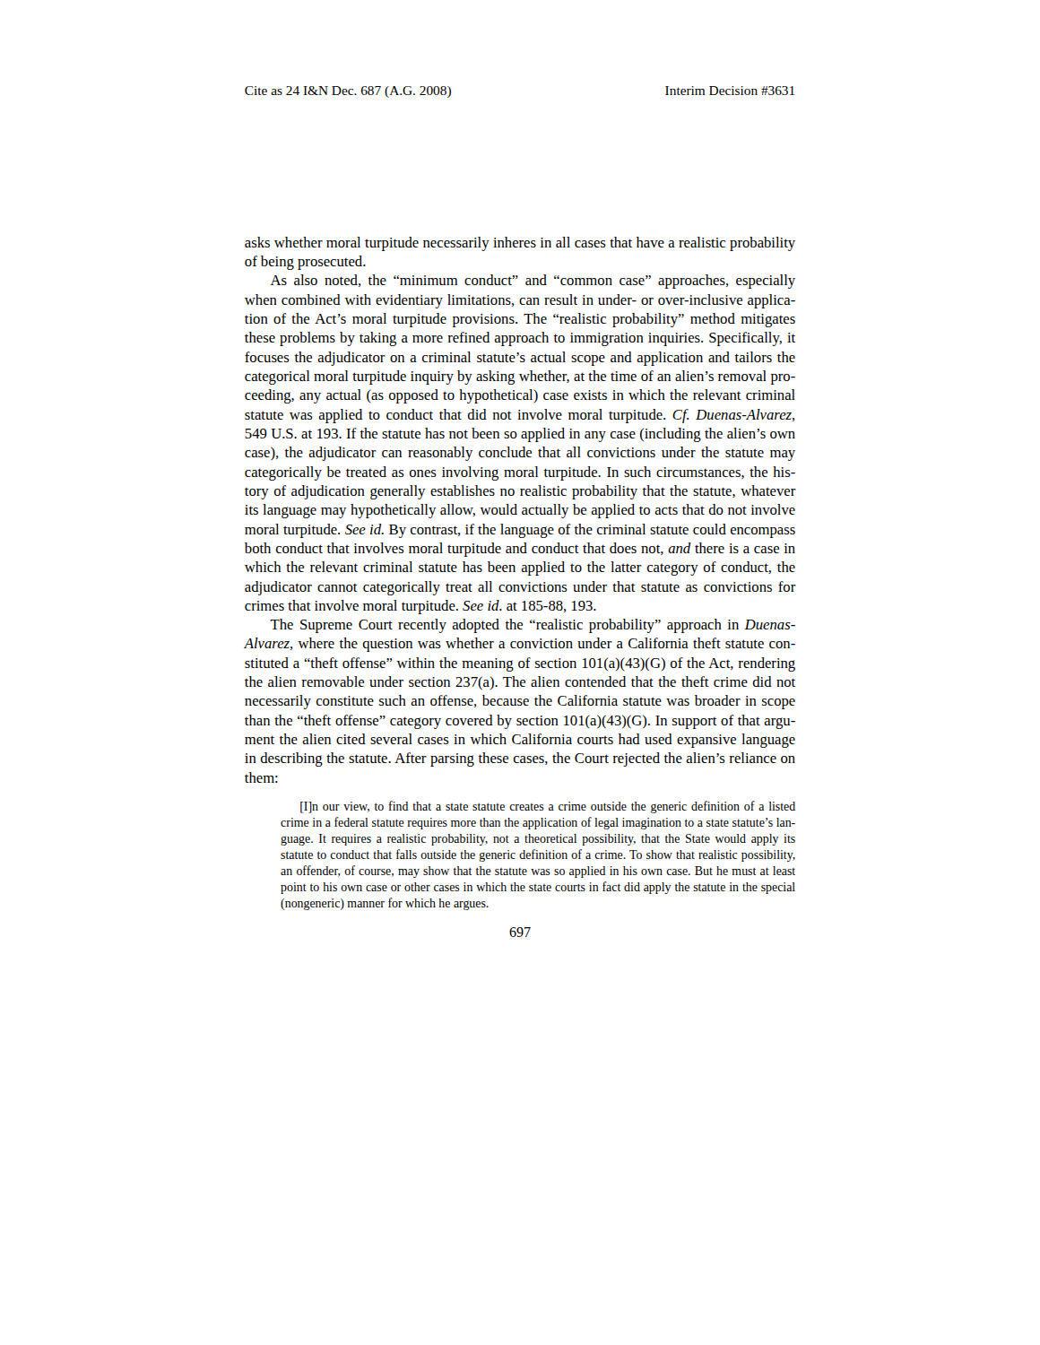Cite as 24 I&N Dec. 687 (A.G. 2008)
Interim Decision #3631
asks whether moral turpitude necessarily inheres in all cases that have a realistic probability of being prosecuted.
As also noted, the “minimum conduct” and “common case” approaches, especially when combined with evidentiary limitations, can result in under- or over-inclusive application of the Act’s moral turpitude provisions. The “realistic probability” method mitigates these problems by taking a more refined approach to immigration inquiries. Specifically, it focuses the adjudicator on a criminal statute’s actual scope and application and tailors the categorical moral turpitude inquiry by asking whether, at the time of an alien’s removal proceeding, any actual (as opposed to hypothetical) case exists in which the relevant criminal statute was applied to conduct that did not involve moral turpitude. Cf. Duenas-Alvarez, 549 U.S. at 193. If the statute has not been so applied in any case (including the alien’s own case), the adjudicator can reasonably conclude that all convictions under the statute may categorically be treated as ones involving moral turpitude. In such circumstances, the history of adjudication generally establishes no realistic probability that the statute, whatever its language may hypothetically allow, would actually be applied to acts that do not involve moral turpitude. See id. By contrast, if the language of the criminal statute could encompass both conduct that involves moral turpitude and conduct that does not, and there is a case in which the relevant criminal statute has been applied to the latter category of conduct, the adjudicator cannot categorically treat all convictions under that statute as convictions for crimes that involve moral turpitude. See id. at 185-88, 193.
The Supreme Court recently adopted the “realistic probability” approach in Duenas-Alvarez, where the question was whether a conviction under a California theft statute constituted a “theft offense” within the meaning of section 101(a)(43)(G) of the Act, rendering the alien removable under section 237(a). The alien contended that the theft crime did not necessarily constitute such an offense, because the California statute was broader in scope than the “theft offense” category covered by section 101(a)(43)(G). In support of that argument the alien cited several cases in which California courts had used expansive language in describing the statute. After parsing these cases, the Court rejected the alien’s reliance on them:
[I]n our view, to find that a state statute creates a crime outside the generic definition of a listed crime in a federal statute requires more than the application of legal imagination to a state statute’s language. It requires a realistic probability, not a theoretical possibility, that the State would apply its statute to conduct that falls outside the generic definition of a crime. To show that realistic possibility, an offender, of course, may show that the statute was so applied in his own case. But he must at least point to his own case or other cases in which the state courts in fact did apply the statute in the special (nongeneric) manner for which he argues.
697